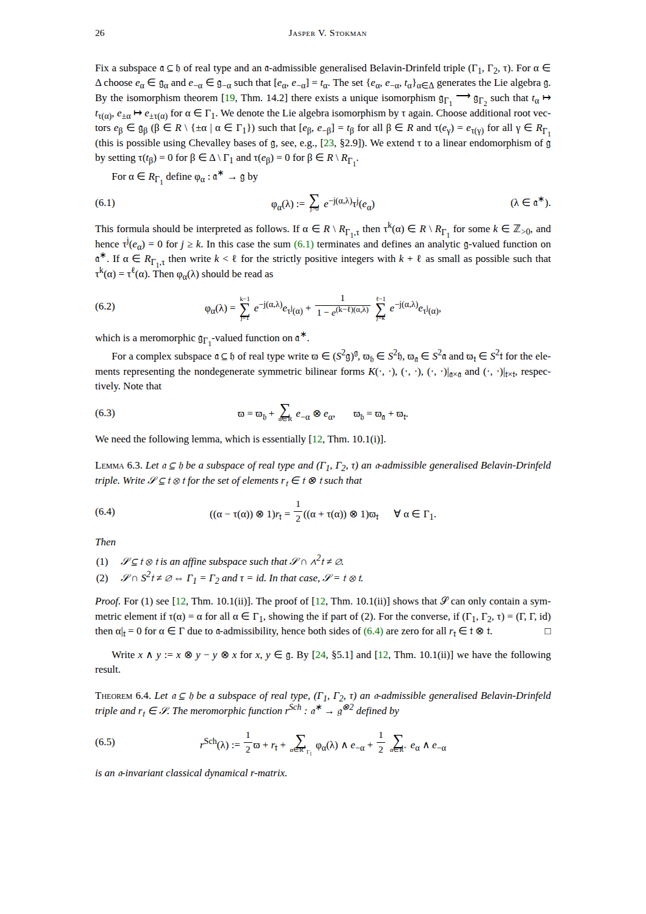26 Jasper V. Stokman
Fix a subspace 𝔞 ⊆ 𝔥 of real type and an 𝔞-admissible generalised Belavin-Drinfeld triple (Γ1, Γ2, τ). For α ∈ Δ choose eα ∈ 𝔤α and e−α ∈ 𝔤−α such that [eα, e−α] = tα. The set {eα, e−α, tα}α∈Δ generates the Lie algebra 𝔤. By the isomorphism theorem [19, Thm. 14.2] there exists a unique isomorphism 𝔤Γ1 ⟶ 𝔤Γ2 such that tα ↦ tτ(α), e±α ↦ e±τ(α) for α ∈ Γ1. We denote the Lie algebra isomorphism by τ again. Choose additional root vectors eβ ∈ 𝔤β (β ∈ R \ {±α | α ∈ Γ1}) such that [eβ, e−β] = tβ for all β ∈ R and τ(eγ) = eτ(γ) for all γ ∈ RΓ1 (this is possible using Chevalley bases of 𝔤, see, e.g., [23, §2.9]). We extend τ to a linear endomorphism of 𝔤 by setting τ(tβ) = 0 for β ∈ Δ \ Γ1 and τ(eβ) = 0 for β ∈ R \ RΓ1.
For α ∈ RΓ1 define φα : 𝔞∗ → 𝔤 by
(6.1) φα(λ) := ∑j>0 e−j(α,λ)τj(eα) (λ ∈ 𝔞∗).
This formula should be interpreted as follows. If α ∈ R \ RΓ1,τ then τk(α) ∈ R \ RΓ1 for some k ∈ ℤ>0, and hence τj(eα) = 0 for j ≥ k. In this case the sum (6.1) terminates and defines an analytic 𝔤-valued function on 𝔞∗. If α ∈ RΓ1,τ then write k < ℓ for the strictly positive integers with k + ℓ as small as possible such that τk(α) = τℓ(α). Then φα(λ) should be read as
(6.2) φα(λ) = k−1∑j=1 e−j(α,λ)eτj(α) + 11 − e(k−ℓ)(α,λ) ℓ−1∑j=k e−j(α,λ)eτj(α),
which is a meromorphic 𝔤Γ1-valued function on 𝔞∗.
For a complex subspace 𝔞 ⊆ 𝔥 of real type write ϖ ∈ (S2𝔤)𝔤, ϖ𝔥 ∈ S2𝔥, ϖ𝔞 ∈ S2𝔞 and ϖ𝔱 ∈ S2𝔱 for the elements representing the nondegenerate symmetric bilinear forms K(·, ·), (·, ·), (·, ·)|𝔞×𝔞 and (·, ·)|𝔱×𝔱, respectively. Note that
(6.3) ϖ = ϖ𝔥 + ∑α∈R e−α ⊗ eα, ϖ𝔥 = ϖ𝔞 + ϖ𝔱.
We need the following lemma, which is essentially [12, Thm. 10.1(i)].
Lemma 6.3. Let 𝔞 ⊆ 𝔥 be a subspace of real type and (Γ1, Γ2, τ) an 𝔞-admissible generalised Belavin-Drinfeld triple. Write 𝒮 ⊆ 𝔱 ⊗ 𝔱 for the set of elements r𝔱 ∈ 𝔱 ⊗ 𝔱 such that
(6.4) ((α − τ(α)) ⊗ 1)r𝔱 = 12((α + τ(α)) ⊗ 1)ϖ𝔱 ∀ α ∈ Γ1.
Then
(1) 𝒮 ⊆ 𝔱 ⊗ 𝔱 is an affine subspace such that 𝒮 ∩ ∧2𝔱 ≠ ∅.
(2) 𝒮 ∩ S2𝔱 ≠ ∅ ⇔ Γ1 = Γ2 and τ = id. In that case, 𝒮 = 𝔱 ⊗ 𝔱.
Proof. For (1) see [12, Thm. 10.1(ii)]. The proof of [12, Thm. 10.1(ii)] shows that 𝒮 can only contain a symmetric element if τ(α) = α for all α ∈ Γ1, showing the if part of (2). For the converse, if (Γ1, Γ2, τ) = (Γ, Γ, id) then α|𝔱 = 0 for α ∈ Γ due to 𝔞-admissibility, hence both sides of (6.4) are zero for all r𝔱 ∈ 𝔱 ⊗ 𝔱. □
Write x ∧ y := x ⊗ y − y ⊗ x for x, y ∈ 𝔤. By [24, §5.1] and [12, Thm. 10.1(ii)] we have the following result.
Theorem 6.4. Let 𝔞 ⊆ 𝔥 be a subspace of real type, (Γ1, Γ2, τ) an 𝔞-admissible generalised Belavin-Drinfeld triple and r𝔱 ∈ 𝒮. The meromorphic function rSch : 𝔞∗ → 𝔤⊗2 defined by
(6.5) rSch(λ) := 12ϖ + r𝔱 + ∑α∈R+Γ1 φα(λ) ∧ e−α + 12 ∑α∈R+ eα ∧ e−α
is an 𝔞-invariant classical dynamical r-matrix.